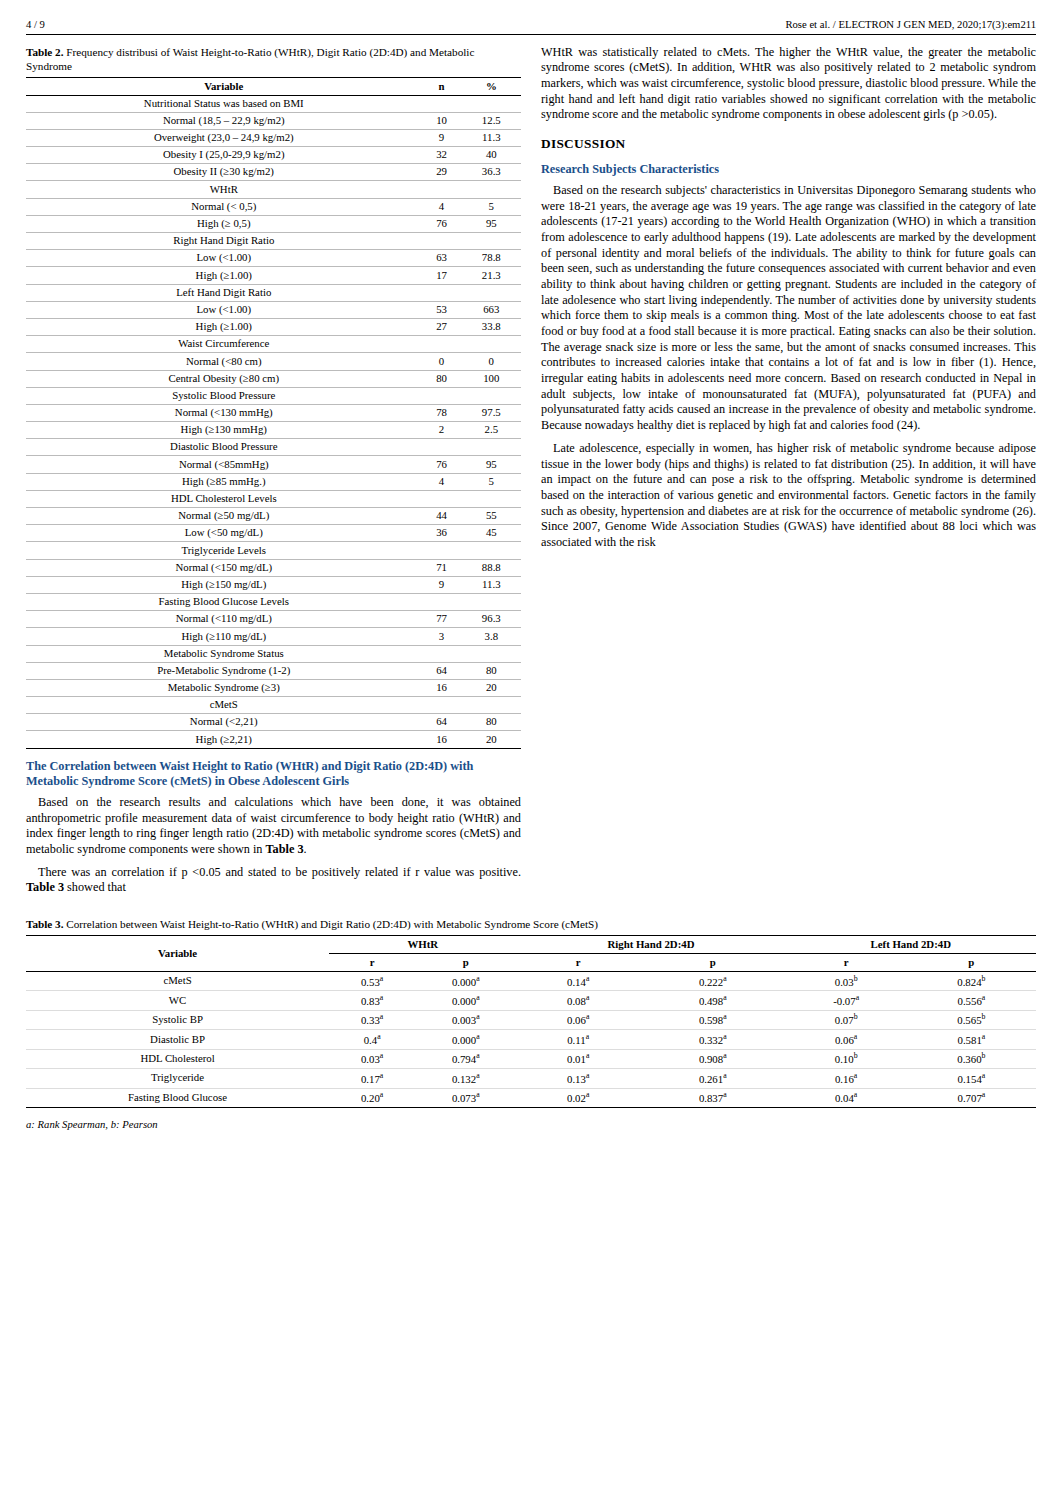4 / 9
Rose et al. / ELECTRON J GEN MED, 2020;17(3):em211
Table 2. Frequency distribusi of Waist Height-to-Ratio (WHtR), Digit Ratio (2D:4D) and Metabolic Syndrome
| Variable | n | % |
| --- | --- | --- |
| Nutritional Status was based on BMI | | |
| Normal (18,5 – 22,9 kg/m2) | 10 | 12.5 |
| Overweight (23,0 – 24,9 kg/m2) | 9 | 11.3 |
| Obesity I (25,0-29,9 kg/m2) | 32 | 40 |
| Obesity II (≥30 kg/m2) | 29 | 36.3 |
| WHtR | | |
| Normal (< 0,5) | 4 | 5 |
| High (≥ 0,5) | 76 | 95 |
| Right Hand Digit Ratio | | |
| Low (<1.00) | 63 | 78.8 |
| High (≥1.00) | 17 | 21.3 |
| Left Hand Digit Ratio | | |
| Low (<1.00) | 53 | 663 |
| High (≥1.00) | 27 | 33.8 |
| Waist Circumference | | |
| Normal (<80 cm) | 0 | 0 |
| Central Obesity (≥80 cm) | 80 | 100 |
| Systolic Blood Pressure | | |
| Normal (<130 mmHg) | 78 | 97.5 |
| High (≥130 mmHg) | 2 | 2.5 |
| Diastolic Blood Pressure | | |
| Normal (<85mmHg) | 76 | 95 |
| High (≥85 mmHg.) | 4 | 5 |
| HDL Cholesterol Levels | | |
| Normal (≥50 mg/dL) | 44 | 55 |
| Low (<50 mg/dL) | 36 | 45 |
| Triglyceride Levels | | |
| Normal (<150 mg/dL) | 71 | 88.8 |
| High (≥150 mg/dL) | 9 | 11.3 |
| Fasting Blood Glucose Levels | | |
| Normal (<110 mg/dL) | 77 | 96.3 |
| High (≥110 mg/dL) | 3 | 3.8 |
| Metabolic Syndrome Status | | |
| Pre-Metabolic Syndrome (1-2) | 64 | 80 |
| Metabolic Syndrome (≥3) | 16 | 20 |
| cMetS | | |
| Normal (<2,21) | 64 | 80 |
| High (≥2,21) | 16 | 20 |
The Correlation between Waist Height to Ratio (WHtR) and Digit Ratio (2D:4D) with Metabolic Syndrome Score (cMetS) in Obese Adolescent Girls
Based on the research results and calculations which have been done, it was obtained anthropometric profile measurement data of waist circumference to body height ratio (WHtR) and index finger length to ring finger length ratio (2D:4D) with metabolic syndrome scores (cMetS) and metabolic syndrome components were shown in Table 3.
There was an correlation if p <0.05 and stated to be positively related if r value was positive. Table 3 showed that
WHtR was statistically related to cMets. The higher the WHtR value, the greater the metabolic syndrome scores (cMetS). In addition, WHtR was also positively related to 2 metabolic syndrom markers, which was waist circumference, systolic blood pressure, diastolic blood pressure. While the right hand and left hand digit ratio variables showed no significant correlation with the metabolic syndrome score and the metabolic syndrome components in obese adolescent girls (p >0.05).
Discussion
Research Subjects Characteristics
Based on the research subjects' characteristics in Universitas Diponegoro Semarang students who were 18-21 years, the average age was 19 years. The age range was classified in the category of late adolescents (17-21 years) according to the World Health Organization (WHO) in which a transition from adolescence to early adulthood happens (19). Late adolescents are marked by the development of personal identity and moral beliefs of the individuals. The ability to think for future goals can been seen, such as understanding the future consequences associated with current behavior and even ability to think about having children or getting pregnant. Students are included in the category of late adolesence who start living independently. The number of activities done by university students which force them to skip meals is a common thing. Most of the late adolescents choose to eat fast food or buy food at a food stall because it is more practical. Eating snacks can also be their solution. The average snack size is more or less the same, but the amont of snacks consumed increases. This contributes to increased calories intake that contains a lot of fat and is low in fiber (1). Hence, irregular eating habits in adolescents need more concern. Based on research conducted in Nepal in adult subjects, low intake of monounsaturated fat (MUFA), polyunsaturated fat (PUFA) and polyunsaturated fatty acids caused an increase in the prevalence of obesity and metabolic syndrome. Because nowadays healthy diet is replaced by high fat and calories food (24).
Late adolescence, especially in women, has higher risk of metabolic syndrome because adipose tissue in the lower body (hips and thighs) is related to fat distribution (25). In addition, it will have an impact on the future and can pose a risk to the offspring. Metabolic syndrome is determined based on the interaction of various genetic and environmental factors. Genetic factors in the family such as obesity, hypertension and diabetes are at risk for the occurrence of metabolic syndrome (26). Since 2007, Genome Wide Association Studies (GWAS) have identified about 88 loci which was associated with the risk
Table 3. Correlation between Waist Height-to-Ratio (WHtR) and Digit Ratio (2D:4D) with Metabolic Syndrome Score (cMetS)
| Variable | WHtR | Right Hand 2D:4D | Left Hand 2D:4D |
| --- | --- | --- | --- |
| r | p | r | p | r | p |
| cMetS | 0.53 a | 0.000 a | 0.14 a | 0.222 a | 0.03 b | 0.824 b |
| WC | 0.83 a | 0.000 a | 0.08 a | 0.498 a | -0.07 a | 0.556 a |
| Systolic BP | 0.33 a | 0.003 a | 0.06 a | 0.598 a | 0.07 b | 0.565 b |
| Diastolic BP | 0.4 a | 0.000 a | 0.11 a | 0.332 a | 0.06 a | 0.581 a |
| HDL Cholesterol | 0.03 a | 0.794 a | 0.01 a | 0.908 a | 0.10 b | 0.360 b |
| Triglyceride | 0.17 a | 0.132 a | 0.13 a | 0.261 a | 0.16 a | 0.154 a |
| Fasting Blood Glucose | 0.20 a | 0.073 a | 0.02 a | 0.837 a | 0.04 a | 0.707 a |
a: Rank Spearman, b: Pearson